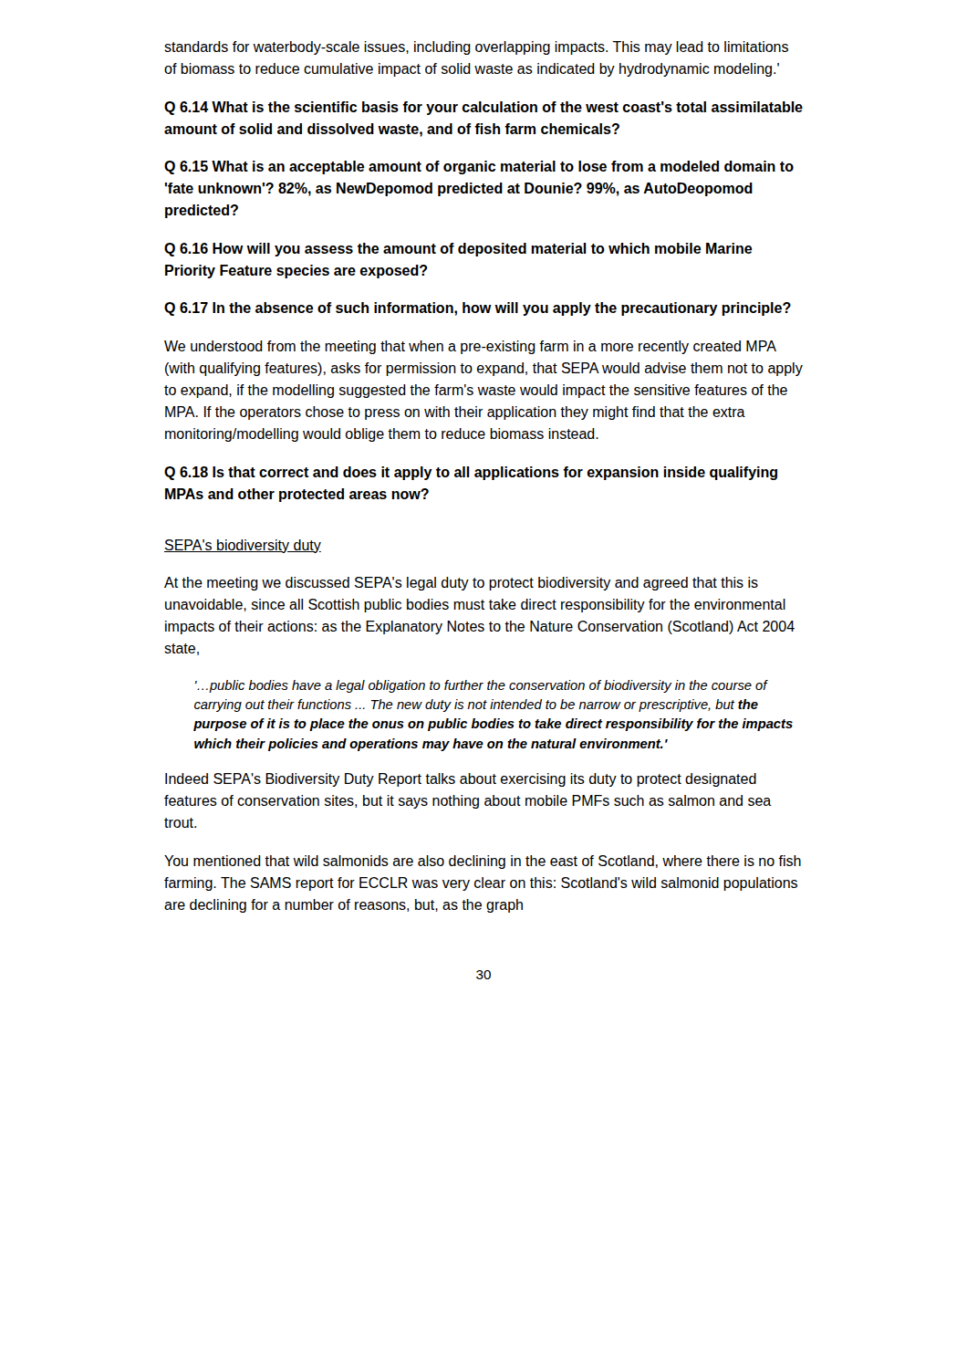standards for waterbody-scale issues, including overlapping impacts. This may lead to limitations of biomass to reduce cumulative impact of solid waste as indicated by hydrodynamic modeling.'
Q 6.14 What is the scientific basis for your calculation of the west coast's total assimilatable amount of solid and dissolved waste, and of fish farm chemicals?
Q 6.15 What is an acceptable amount of organic material to lose from a modeled domain to 'fate unknown'? 82%, as NewDepomod predicted at Dounie? 99%, as AutoDeopomod predicted?
Q 6.16 How will you assess the amount of deposited material to which mobile Marine Priority Feature species are exposed?
Q 6.17 In the absence of such information, how will you apply the precautionary principle?
We understood from the meeting that when a pre-existing farm in a more recently created MPA (with qualifying features), asks for permission to expand, that SEPA would advise them not to apply to expand, if the modelling suggested the farm's waste would impact the sensitive features of the MPA. If the operators chose to press on with their application they might find that the extra monitoring/modelling would oblige them to reduce biomass instead.
Q 6.18 Is that correct and does it apply to all applications for expansion inside qualifying MPAs and other protected areas now?
SEPA's biodiversity duty
At the meeting we discussed SEPA's legal duty to protect biodiversity and agreed that this is unavoidable, since all Scottish public bodies must take direct responsibility for the environmental impacts of their actions: as the Explanatory Notes to the Nature Conservation (Scotland) Act 2004 state,
'…public bodies have a legal obligation to further the conservation of biodiversity in the course of carrying out their functions ... The new duty is not intended to be narrow or prescriptive, but the purpose of it is to place the onus on public bodies to take direct responsibility for the impacts which their policies and operations may have on the natural environment.'
Indeed SEPA's Biodiversity Duty Report talks about exercising its duty to protect designated features of conservation sites, but it says nothing about mobile PMFs such as salmon and sea trout.
You mentioned that wild salmonids are also declining in the east of Scotland, where there is no fish farming. The SAMS report for ECCLR was very clear on this: Scotland's wild salmonid populations are declining for a number of reasons, but, as the graph
30